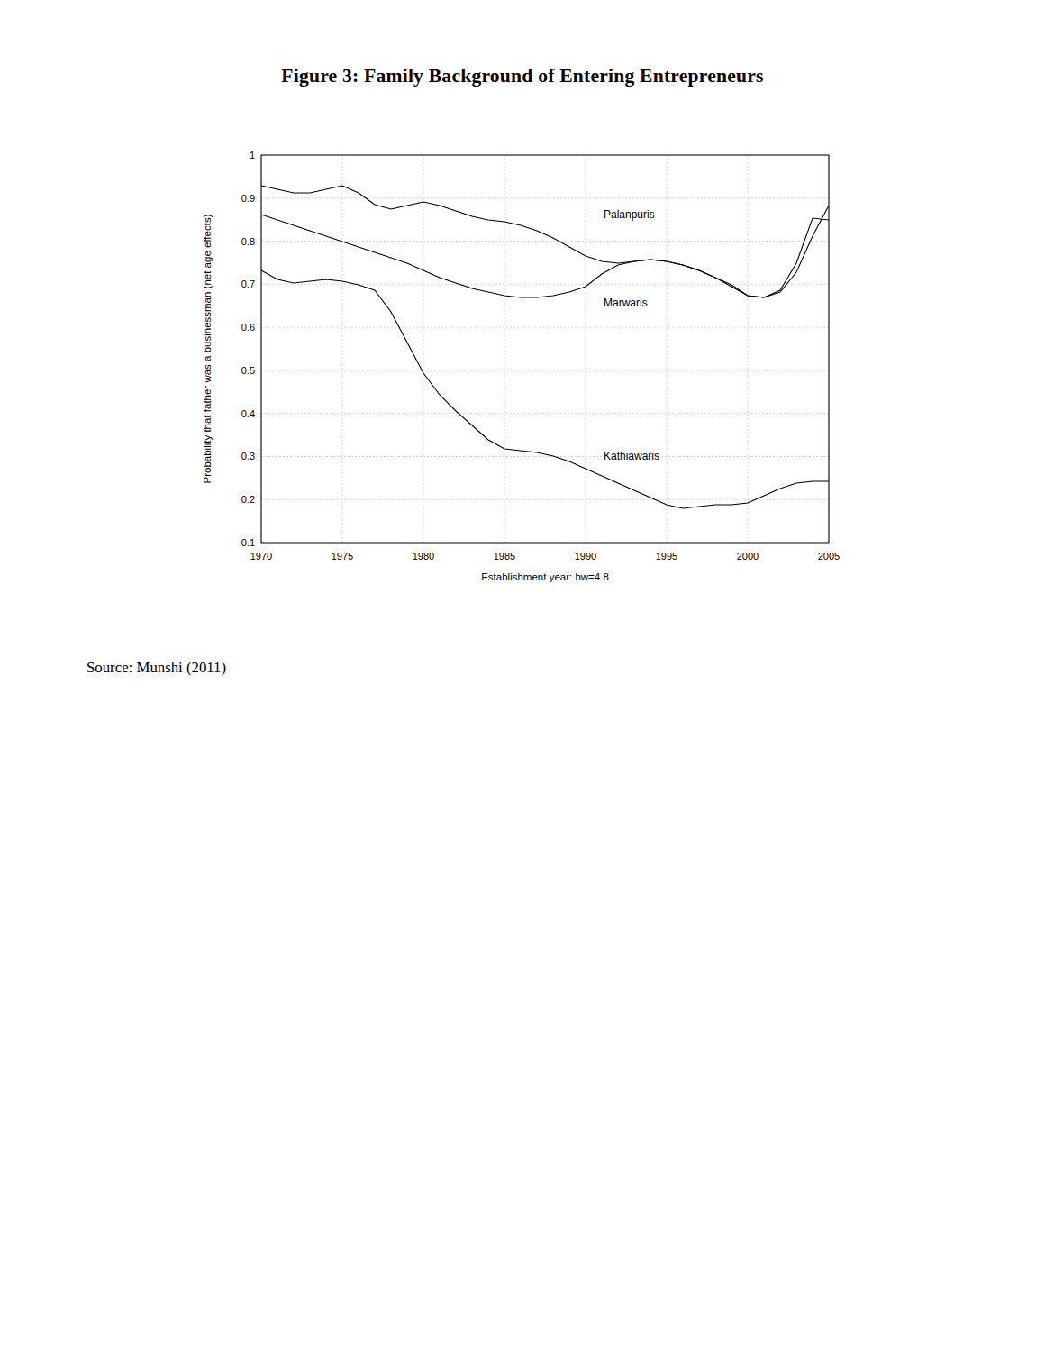Figure 3: Family Background of Entering Entrepreneurs
Line chart of probability that father was a businessman by establishment year Three declining lines labelled Palanpuris, Marwaris and Kathiawaris plotted from 1970 to 2005 against probability that father was a businessman, net age effects, ranging from 0.1 to 1. 1 0.9 0.8 0.7 0.6 0.5 0.4 0.3 0.2 0.1 1970 1975 1980 1985 1990 1995 2000 2005 Establishment year: bw=4.8 Probability that father was a businessman (net age effects) Palanpuris Marwaris Kathiawaris
Source: Munshi (2011)